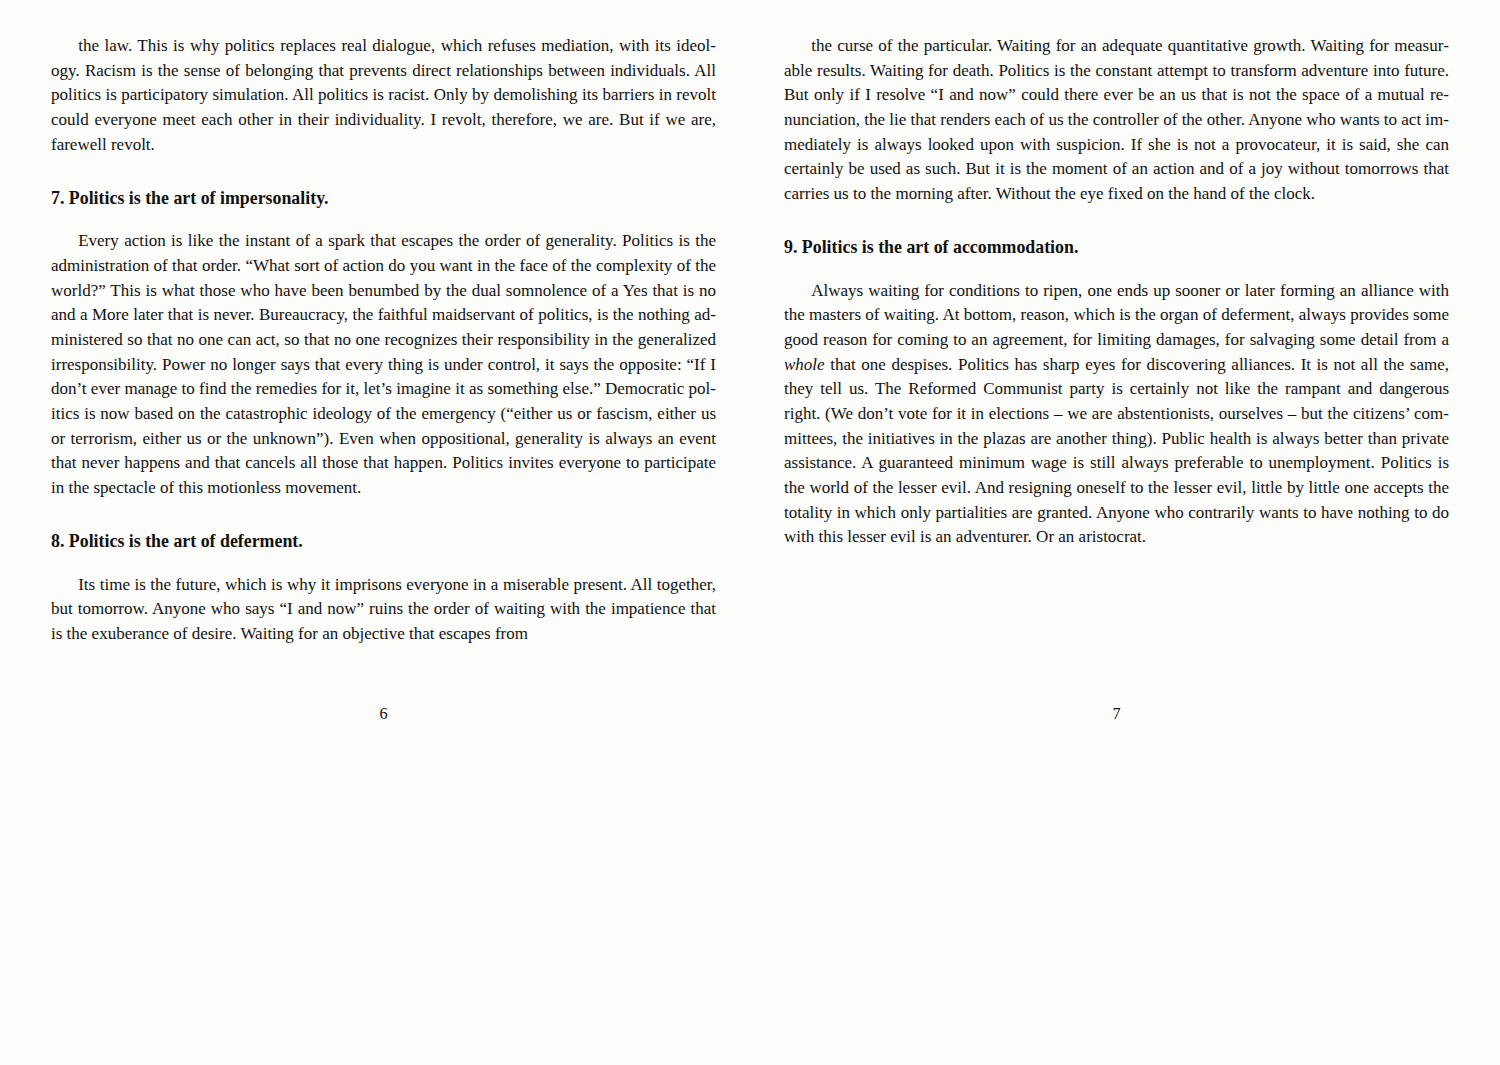the law. This is why politics replaces real dialogue, which refuses mediation, with its ideology. Racism is the sense of belonging that prevents direct relationships between individuals. All politics is participatory simulation. All politics is racist. Only by demolishing its barriers in revolt could everyone meet each other in their individuality. I revolt, therefore, we are. But if we are, farewell revolt.
7. Politics is the art of impersonality.
Every action is like the instant of a spark that escapes the order of generality. Politics is the administration of that order. “What sort of action do you want in the face of the complexity of the world?” This is what those who have been benumbed by the dual somnolence of a Yes that is no and a More later that is never. Bureaucracy, the faithful maidservant of politics, is the nothing administered so that no one can act, so that no one recognizes their responsibility in the generalized irresponsibility. Power no longer says that every thing is under control, it says the opposite: “If I don’t ever manage to find the remedies for it, let’s imagine it as something else.” Democratic politics is now based on the catastrophic ideology of the emergency (“either us or fascism, either us or terrorism, either us or the unknown”). Even when oppositional, generality is always an event that never happens and that cancels all those that happen. Politics invites everyone to participate in the spectacle of this motionless movement.
8. Politics is the art of deferment.
Its time is the future, which is why it imprisons everyone in a miserable present. All together, but tomorrow. Anyone who says “I and now” ruins the order of waiting with the impatience that is the exuberance of desire. Waiting for an objective that escapes from
6
the curse of the particular. Waiting for an adequate quantitative growth. Waiting for measurable results. Waiting for death. Politics is the constant attempt to transform adventure into future. But only if I resolve “I and now” could there ever be an us that is not the space of a mutual renunciation, the lie that renders each of us the controller of the other. Anyone who wants to act immediately is always looked upon with suspicion. If she is not a provocateur, it is said, she can certainly be used as such. But it is the moment of an action and of a joy without tomorrows that carries us to the morning after. Without the eye fixed on the hand of the clock.
9. Politics is the art of accommodation.
Always waiting for conditions to ripen, one ends up sooner or later forming an alliance with the masters of waiting. At bottom, reason, which is the organ of deferment, always provides some good reason for coming to an agreement, for limiting damages, for salvaging some detail from a whole that one despises. Politics has sharp eyes for discovering alliances. It is not all the same, they tell us. The Reformed Communist party is certainly not like the rampant and dangerous right. (We don’t vote for it in elections – we are abstentionists, ourselves – but the citizens’ committees, the initiatives in the plazas are another thing). Public health is always better than private assistance. A guaranteed minimum wage is still always preferable to unemployment. Politics is the world of the lesser evil. And resigning oneself to the lesser evil, little by little one accepts the totality in which only partialities are granted. Anyone who contrarily wants to have nothing to do with this lesser evil is an adventurer. Or an aristocrat.
7